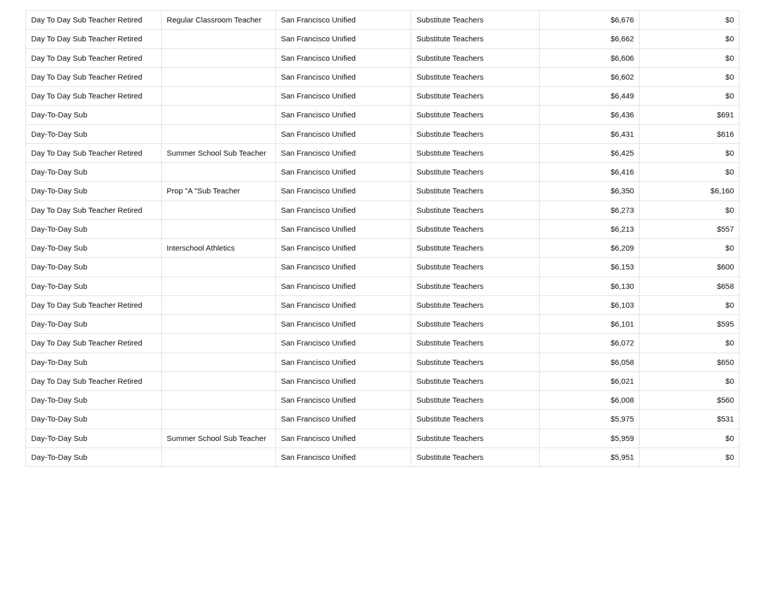| Day To Day Sub Teacher Retired | Regular Classroom Teacher | San Francisco Unified | Substitute Teachers | $6,676 | $0 |
| Day To Day Sub Teacher Retired | | San Francisco Unified | Substitute Teachers | $6,662 | $0 |
| Day To Day Sub Teacher Retired | | San Francisco Unified | Substitute Teachers | $6,606 | $0 |
| Day To Day Sub Teacher Retired | | San Francisco Unified | Substitute Teachers | $6,602 | $0 |
| Day To Day Sub Teacher Retired | | San Francisco Unified | Substitute Teachers | $6,449 | $0 |
| Day-To-Day Sub | | San Francisco Unified | Substitute Teachers | $6,436 | $691 |
| Day-To-Day Sub | | San Francisco Unified | Substitute Teachers | $6,431 | $616 |
| Day To Day Sub Teacher Retired | Summer School Sub Teacher | San Francisco Unified | Substitute Teachers | $6,425 | $0 |
| Day-To-Day Sub | | San Francisco Unified | Substitute Teachers | $6,416 | $0 |
| Day-To-Day Sub | Prop "A "Sub Teacher | San Francisco Unified | Substitute Teachers | $6,350 | $6,160 |
| Day To Day Sub Teacher Retired | | San Francisco Unified | Substitute Teachers | $6,273 | $0 |
| Day-To-Day Sub | | San Francisco Unified | Substitute Teachers | $6,213 | $557 |
| Day-To-Day Sub | Interschool Athletics | San Francisco Unified | Substitute Teachers | $6,209 | $0 |
| Day-To-Day Sub | | San Francisco Unified | Substitute Teachers | $6,153 | $600 |
| Day-To-Day Sub | | San Francisco Unified | Substitute Teachers | $6,130 | $658 |
| Day To Day Sub Teacher Retired | | San Francisco Unified | Substitute Teachers | $6,103 | $0 |
| Day-To-Day Sub | | San Francisco Unified | Substitute Teachers | $6,101 | $595 |
| Day To Day Sub Teacher Retired | | San Francisco Unified | Substitute Teachers | $6,072 | $0 |
| Day-To-Day Sub | | San Francisco Unified | Substitute Teachers | $6,058 | $650 |
| Day To Day Sub Teacher Retired | | San Francisco Unified | Substitute Teachers | $6,021 | $0 |
| Day-To-Day Sub | | San Francisco Unified | Substitute Teachers | $6,008 | $560 |
| Day-To-Day Sub | | San Francisco Unified | Substitute Teachers | $5,975 | $531 |
| Day-To-Day Sub | Summer School Sub Teacher | San Francisco Unified | Substitute Teachers | $5,959 | $0 |
| Day-To-Day Sub | | San Francisco Unified | Substitute Teachers | $5,951 | $0 |